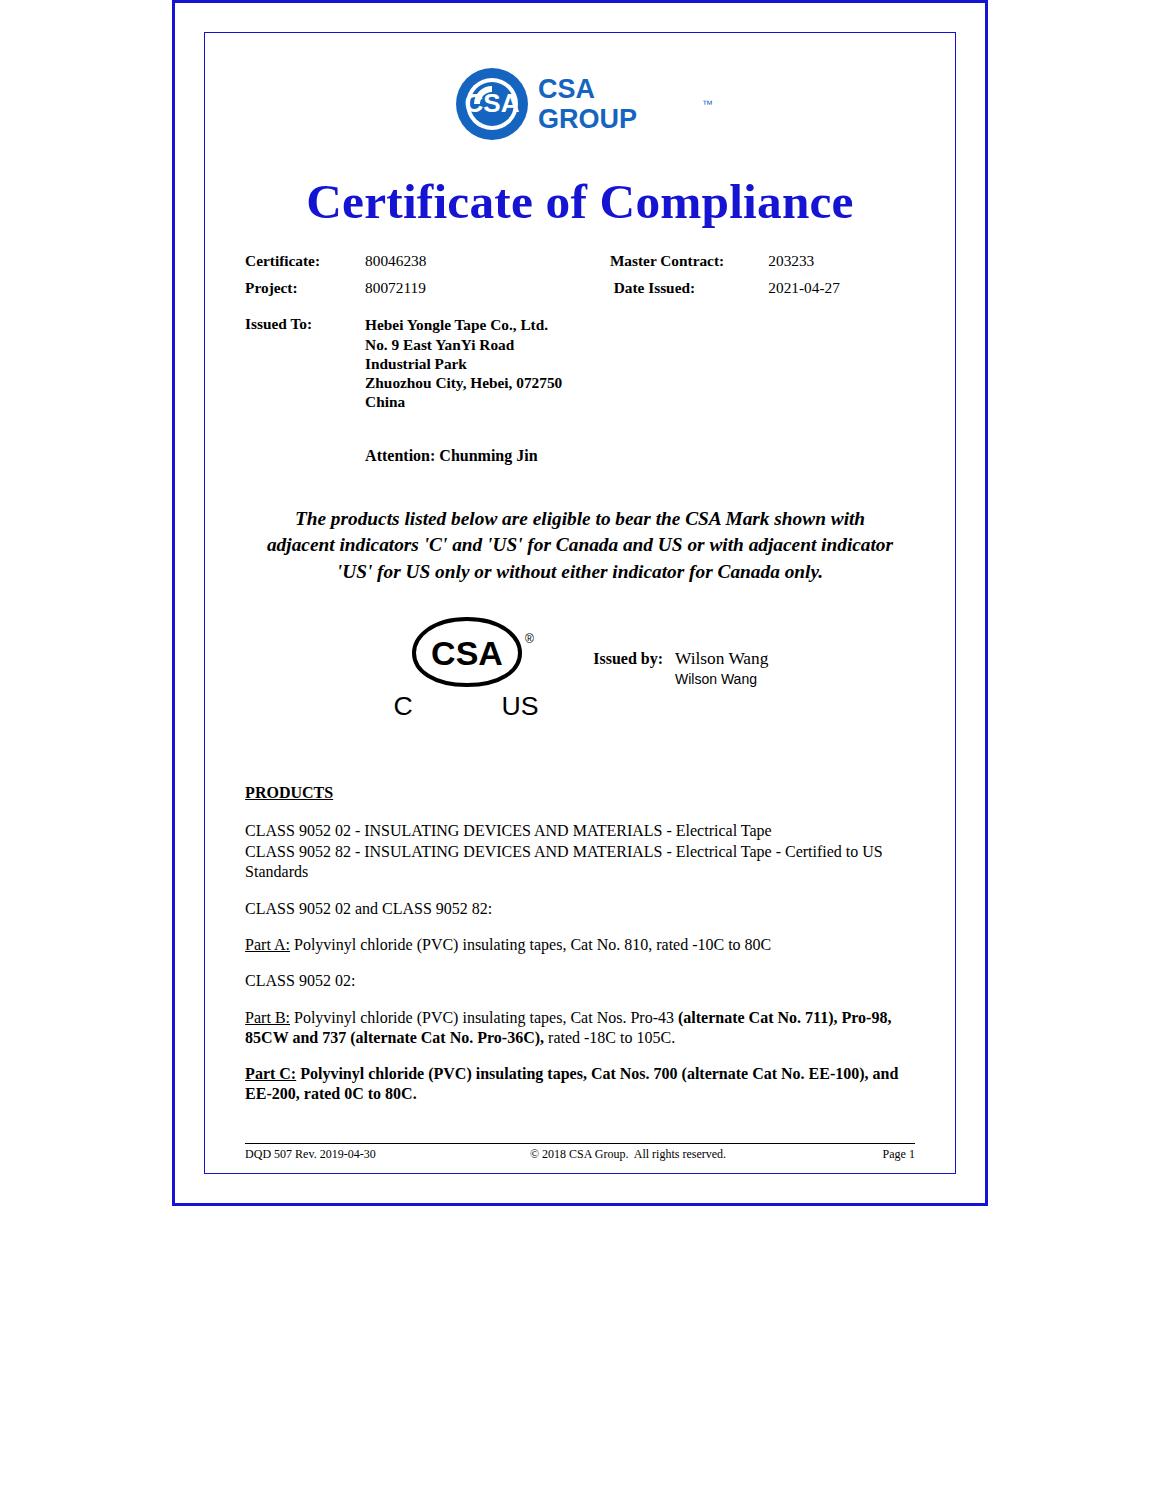CSA CSA GROUP ™
Certificate of Compliance
| Certificate: | 80046238 | Master Contract: | 203233 |
| Project: | 80072119 | Date Issued: | 2021-04-27 |
| Issued To: | Hebei Yongle Tape Co., Ltd. No. 9 East YanYi Road Industrial Park Zhuozhou City, Hebei, 072750 China |
Attention: Chunming Jin
The products listed below are eligible to bear the CSA Mark shown with adjacent indicators 'C' and 'US' for Canada and US or with adjacent indicator 'US' for US only or without either indicator for Canada only.
CSA ®
CUS
Issued by: Wilson Wang
Wilson Wang
PRODUCTS
CLASS 9052 02 - INSULATING DEVICES AND MATERIALS - Electrical Tape
CLASS 9052 82 - INSULATING DEVICES AND MATERIALS - Electrical Tape - Certified to US Standards
CLASS 9052 02 and CLASS 9052 82:
Part A: Polyvinyl chloride (PVC) insulating tapes, Cat No. 810, rated -10C to 80C
CLASS 9052 02:
Part B: Polyvinyl chloride (PVC) insulating tapes, Cat Nos. Pro-43 (alternate Cat No. 711), Pro-98, 85CW and 737 (alternate Cat No. Pro-36C), rated -18C to 105C.
Part C: Polyvinyl chloride (PVC) insulating tapes, Cat Nos. 700 (alternate Cat No. EE-100), and EE-200, rated 0C to 80C.
DQD 507 Rev. 2019-04-30
© 2018 CSA Group. All rights reserved.
Page 1